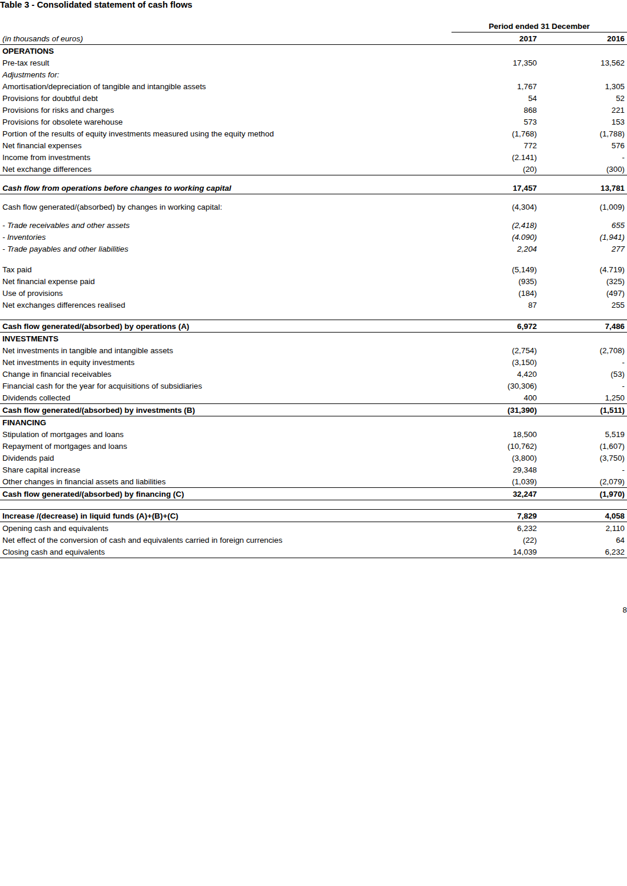Table 3 - Consolidated statement of cash flows
| | Period ended 31 December |
| --- | --- |
| (in thousands of euros) | 2017 | 2016 |
| OPERATIONS | | |
| Pre-tax result | 17,350 | 13,562 |
| Adjustments for: | | |
| Amortisation/depreciation of tangible and intangible assets | 1,767 | 1,305 |
| Provisions for doubtful debt | 54 | 52 |
| Provisions for risks and charges | 868 | 221 |
| Provisions for obsolete warehouse | 573 | 153 |
| Portion of the results of equity investments measured using the equity method | (1,768) | (1,788) |
| Net financial expenses | 772 | 576 |
| Income from investments | (2.141) | - |
| Net exchange differences | (20) | (300) |
| Cash flow from operations before changes to working capital | 17,457 | 13,781 |
| Cash flow generated/(absorbed) by changes in working capital: | (4,304) | (1,009) |
| - Trade receivables and other assets | (2,418) | 655 |
| - Inventories | (4.090) | (1,941) |
| - Trade payables and other liabilities | 2,204 | 277 |
| Tax paid | (5,149) | (4.719) |
| Net financial expense paid | (935) | (325) |
| Use of provisions | (184) | (497) |
| Net exchanges differences realised | 87 | 255 |
| Cash flow generated/(absorbed) by operations (A) | 6,972 | 7,486 |
| INVESTMENTS | | |
| Net investments in tangible and intangible assets | (2,754) | (2,708) |
| Net investments in equity investments | (3,150) | - |
| Change in financial receivables | 4,420 | (53) |
| Financial cash for the year for acquisitions of subsidiaries | (30,306) | - |
| Dividends collected | 400 | 1,250 |
| Cash flow generated/(absorbed) by investments (B) | (31,390) | (1,511) |
| FINANCING | | |
| Stipulation of mortgages and loans | 18,500 | 5,519 |
| Repayment of mortgages and loans | (10,762) | (1,607) |
| Dividends paid | (3,800) | (3,750) |
| Share capital increase | 29,348 | - |
| Other changes in financial assets and liabilities | (1,039) | (2,079) |
| Cash flow generated/(absorbed) by financing (C) | 32,247 | (1,970) |
| Increase /(decrease) in liquid funds (A)+(B)+(C) | 7,829 | 4,058 |
| Opening cash and equivalents | 6,232 | 2,110 |
| Net effect of the conversion of cash and equivalents carried in foreign currencies | (22) | 64 |
| Closing cash and equivalents | 14,039 | 6,232 |
8